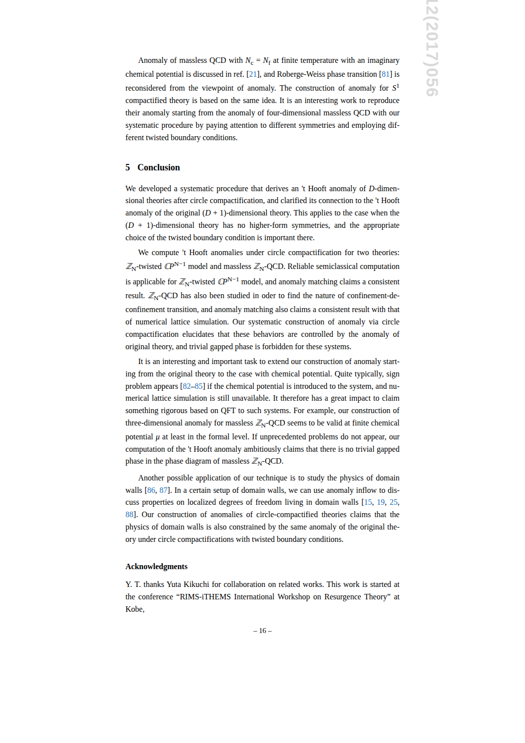JHEP12(2017)056
Anomaly of massless QCD with Nc = Nf at finite temperature with an imaginary chemical potential is discussed in ref. [21], and Roberge-Weiss phase transition [81] is reconsidered from the viewpoint of anomaly. The construction of anomaly for S1 compactified theory is based on the same idea. It is an interesting work to reproduce their anomaly starting from the anomaly of four-dimensional massless QCD with our systematic procedure by paying attention to different symmetries and employing different twisted boundary conditions.
5 Conclusion
We developed a systematic procedure that derives an 't Hooft anomaly of D-dimensional theories after circle compactification, and clarified its connection to the 't Hooft anomaly of the original (D + 1)-dimensional theory. This applies to the case when the (D + 1)-dimensional theory has no higher-form symmetries, and the appropriate choice of the twisted boundary condition is important there.
We compute 't Hooft anomalies under circle compactification for two theories: ℤN-twisted ℂPN−1 model and massless ℤN-QCD. Reliable semiclassical computation is applicable for ℤN-twisted ℂPN−1 model, and anomaly matching claims a consistent result. ℤN-QCD has also been studied in oder to find the nature of confinement-deconfinement transition, and anomaly matching also claims a consistent result with that of numerical lattice simulation. Our systematic construction of anomaly via circle compactification elucidates that these behaviors are controlled by the anomaly of original theory, and trivial gapped phase is forbidden for these systems.
It is an interesting and important task to extend our construction of anomaly starting from the original theory to the case with chemical potential. Quite typically, sign problem appears [82–85] if the chemical potential is introduced to the system, and numerical lattice simulation is still unavailable. It therefore has a great impact to claim something rigorous based on QFT to such systems. For example, our construction of three-dimensional anomaly for massless ℤN-QCD seems to be valid at finite chemical potential μ at least in the formal level. If unprecedented problems do not appear, our computation of the 't Hooft anomaly ambitiously claims that there is no trivial gapped phase in the phase diagram of massless ℤN-QCD.
Another possible application of our technique is to study the physics of domain walls [86, 87]. In a certain setup of domain walls, we can use anomaly inflow to discuss properties on localized degrees of freedom living in domain walls [15, 19, 25, 88]. Our construction of anomalies of circle-compactified theories claims that the physics of domain walls is also constrained by the same anomaly of the original theory under circle compactifications with twisted boundary conditions.
Acknowledgments
Y. T. thanks Yuta Kikuchi for collaboration on related works. This work is started at the conference “RIMS-iTHEMS International Workshop on Resurgence Theory” at Kobe,
– 16 –